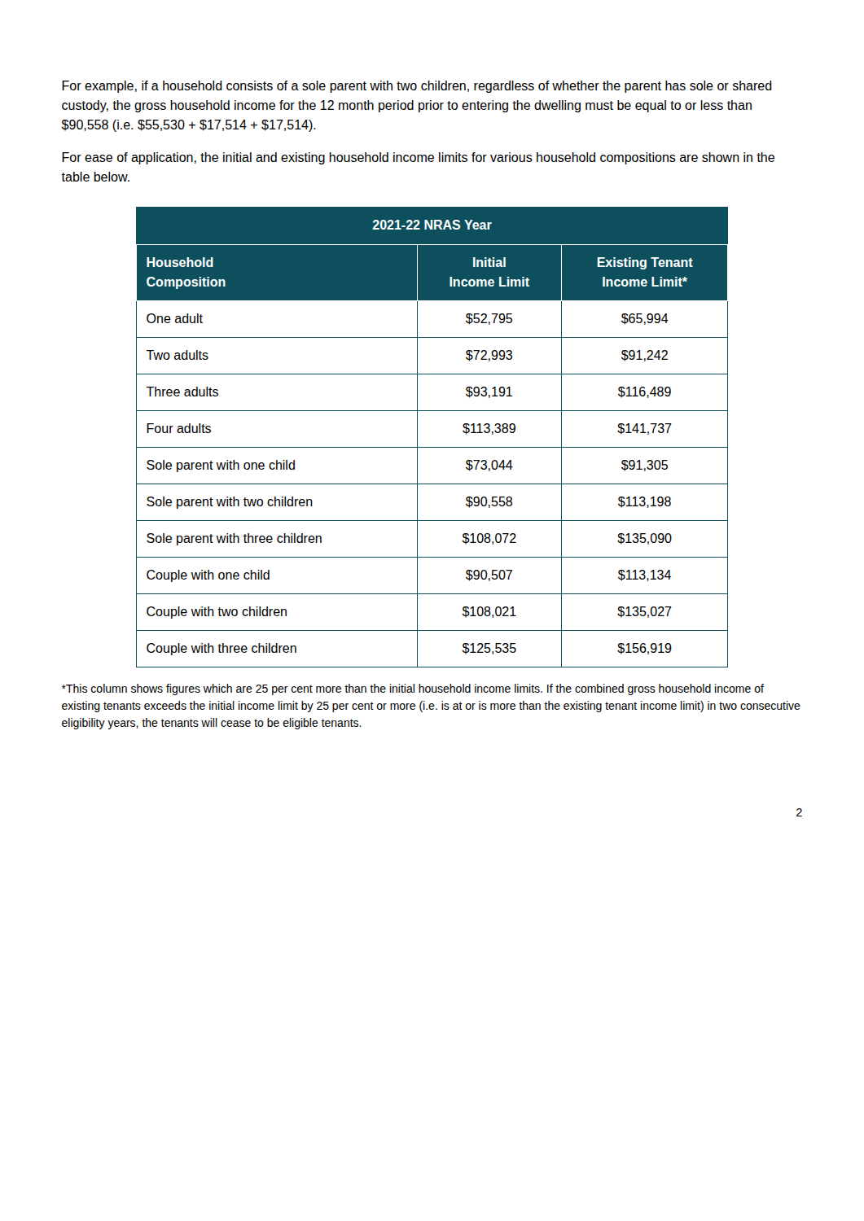For example, if a household consists of a sole parent with two children, regardless of whether the parent has sole or shared custody, the gross household income for the 12 month period prior to entering the dwelling must be equal to or less than $90,558 (i.e. $55,530 + $17,514 + $17,514).
For ease of application, the initial and existing household income limits for various household compositions are shown in the table below.
2021-22 NRAS Year
| Household Composition | Initial Income Limit | Existing Tenant Income Limit* |
| --- | --- | --- |
| One adult | $52,795 | $65,994 |
| Two adults | $72,993 | $91,242 |
| Three adults | $93,191 | $116,489 |
| Four adults | $113,389 | $141,737 |
| Sole parent with one child | $73,044 | $91,305 |
| Sole parent with two children | $90,558 | $113,198 |
| Sole parent with three children | $108,072 | $135,090 |
| Couple with one child | $90,507 | $113,134 |
| Couple with two children | $108,021 | $135,027 |
| Couple with three children | $125,535 | $156,919 |
*This column shows figures which are 25 per cent more than the initial household income limits. If the combined gross household income of existing tenants exceeds the initial income limit by 25 per cent or more (i.e. is at or is more than the existing tenant income limit) in two consecutive eligibility years, the tenants will cease to be eligible tenants.
2